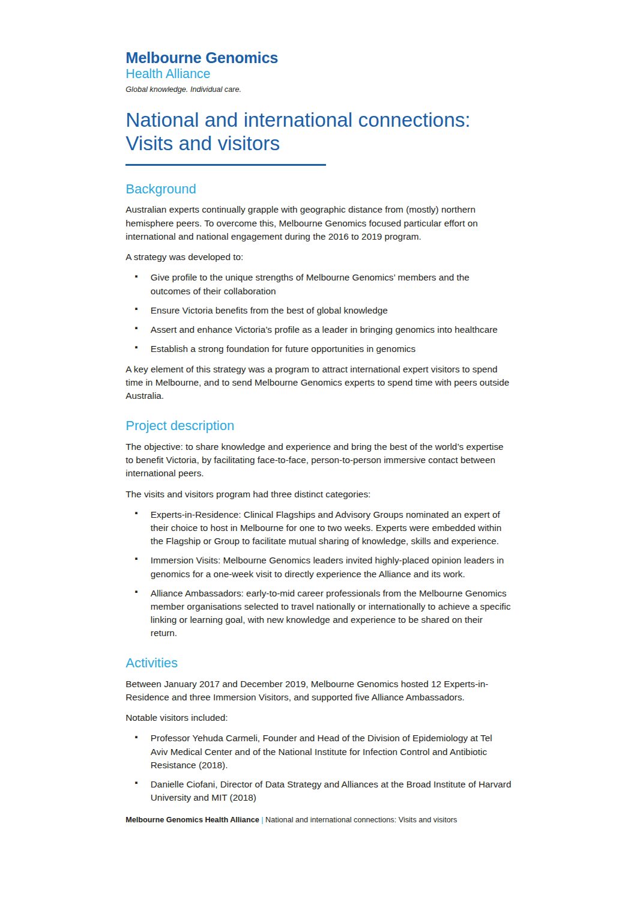Melbourne Genomics
Health Alliance
Global knowledge. Individual care.
National and international connections:
Visits and visitors
Background
Australian experts continually grapple with geographic distance from (mostly) northern hemisphere peers. To overcome this, Melbourne Genomics focused particular effort on international and national engagement during the 2016 to 2019 program.
A strategy was developed to:
Give profile to the unique strengths of Melbourne Genomics’ members and the outcomes of their collaboration
Ensure Victoria benefits from the best of global knowledge
Assert and enhance Victoria’s profile as a leader in bringing genomics into healthcare
Establish a strong foundation for future opportunities in genomics
A key element of this strategy was a program to attract international expert visitors to spend time in Melbourne, and to send Melbourne Genomics experts to spend time with peers outside Australia.
Project description
The objective: to share knowledge and experience and bring the best of the world’s expertise to benefit Victoria, by facilitating face-to-face, person-to-person immersive contact between international peers.
The visits and visitors program had three distinct categories:
Experts-in-Residence: Clinical Flagships and Advisory Groups nominated an expert of their choice to host in Melbourne for one to two weeks. Experts were embedded within the Flagship or Group to facilitate mutual sharing of knowledge, skills and experience.
Immersion Visits: Melbourne Genomics leaders invited highly-placed opinion leaders in genomics for a one-week visit to directly experience the Alliance and its work.
Alliance Ambassadors: early-to-mid career professionals from the Melbourne Genomics member organisations selected to travel nationally or internationally to achieve a specific linking or learning goal, with new knowledge and experience to be shared on their return.
Activities
Between January 2017 and December 2019, Melbourne Genomics hosted 12 Experts-in-Residence and three Immersion Visitors, and supported five Alliance Ambassadors.
Notable visitors included:
Professor Yehuda Carmeli, Founder and Head of the Division of Epidemiology at Tel Aviv Medical Center and of the National Institute for Infection Control and Antibiotic Resistance (2018).
Danielle Ciofani, Director of Data Strategy and Alliances at the Broad Institute of Harvard University and MIT (2018)
Melbourne Genomics Health Alliance | National and international connections: Visits and visitors